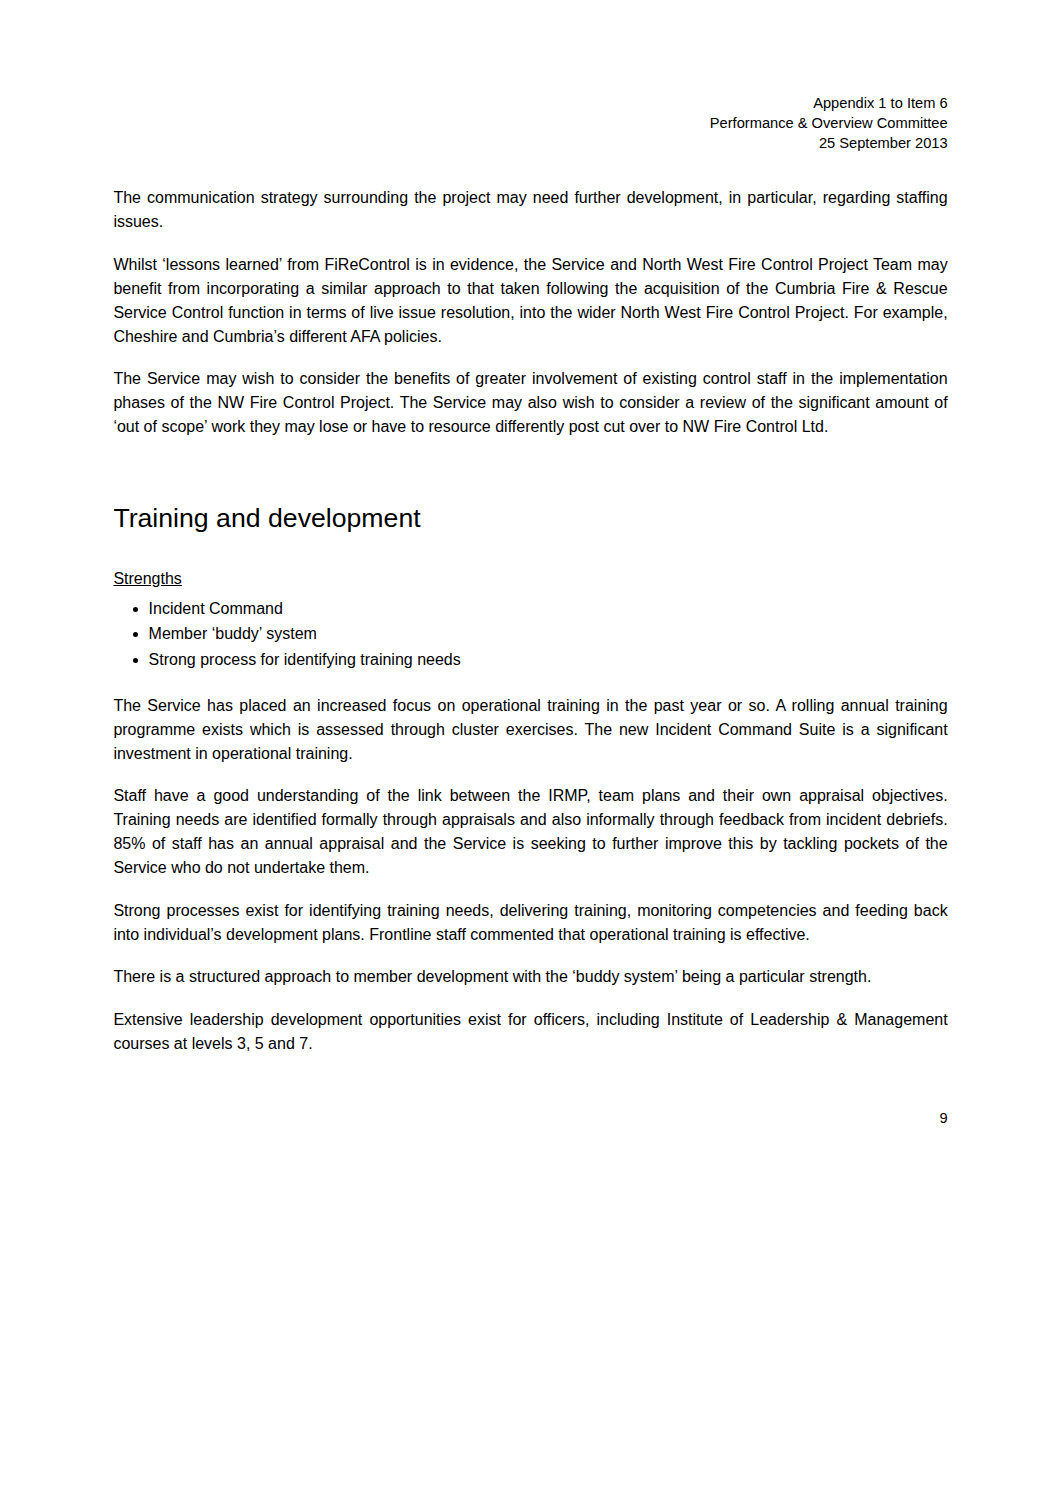Appendix 1 to Item 6
Performance & Overview Committee
25 September 2013
The communication strategy surrounding the project may need further development, in particular, regarding staffing issues.
Whilst ‘lessons learned’ from FiReControl is in evidence, the Service and North West Fire Control Project Team may benefit from incorporating a similar approach to that taken following the acquisition of the Cumbria Fire & Rescue Service Control function in terms of live issue resolution, into the wider North West Fire Control Project. For example, Cheshire and Cumbria’s different AFA policies.
The Service may wish to consider the benefits of greater involvement of existing control staff in the implementation phases of the NW Fire Control Project. The Service may also wish to consider a review of the significant amount of ‘out of scope’ work they may lose or have to resource differently post cut over to NW Fire Control Ltd.
Training and development
Strengths
Incident Command
Member ‘buddy’ system
Strong process for identifying training needs
The Service has placed an increased focus on operational training in the past year or so. A rolling annual training programme exists which is assessed through cluster exercises. The new Incident Command Suite is a significant investment in operational training.
Staff have a good understanding of the link between the IRMP, team plans and their own appraisal objectives. Training needs are identified formally through appraisals and also informally through feedback from incident debriefs. 85% of staff has an annual appraisal and the Service is seeking to further improve this by tackling pockets of the Service who do not undertake them.
Strong processes exist for identifying training needs, delivering training, monitoring competencies and feeding back into individual’s development plans. Frontline staff commented that operational training is effective.
There is a structured approach to member development with the ‘buddy system’ being a particular strength.
Extensive leadership development opportunities exist for officers, including Institute of Leadership & Management courses at levels 3, 5 and 7.
9